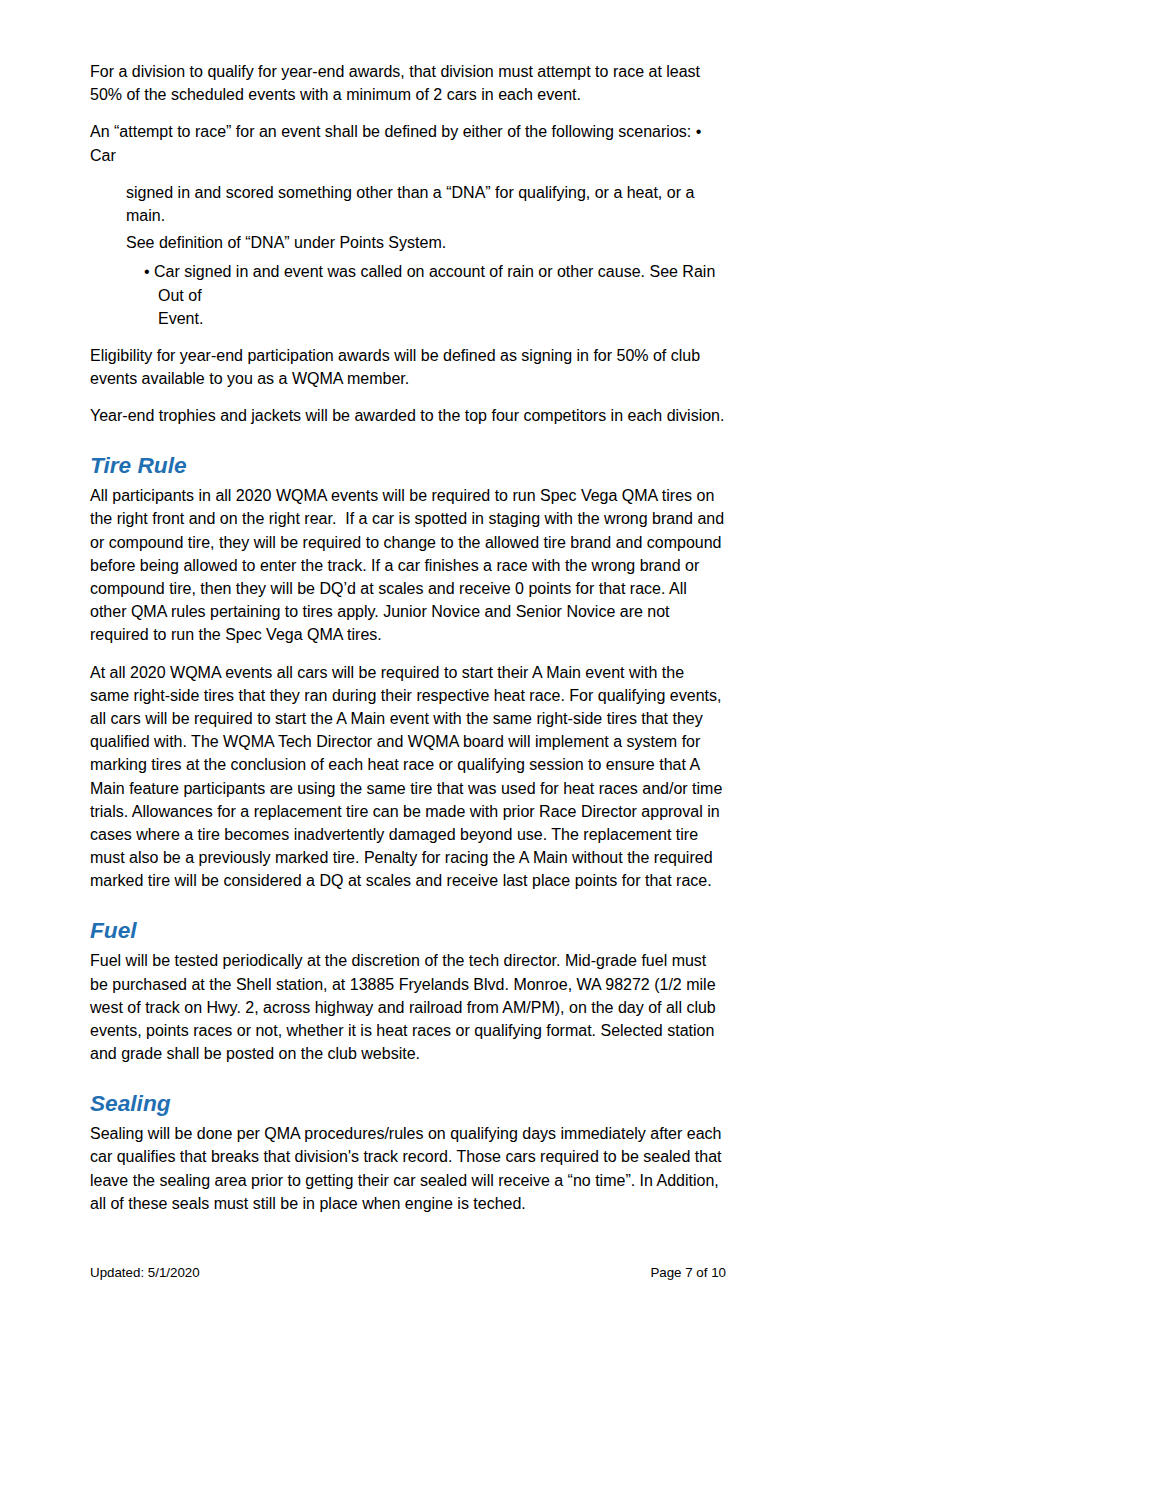For a division to qualify for year-end awards, that division must attempt to race at least 50% of the scheduled events with a minimum of 2 cars in each event.
An “attempt to race” for an event shall be defined by either of the following scenarios: • Car
signed in and scored something other than a “DNA” for qualifying, or a heat, or a main.
See definition of “DNA” under Points System.
• Car signed in and event was called on account of rain or other cause. See Rain Out of Event.
Eligibility for year-end participation awards will be defined as signing in for 50% of club events available to you as a WQMA member.
Year-end trophies and jackets will be awarded to the top four competitors in each division.
Tire Rule
All participants in all 2020 WQMA events will be required to run Spec Vega QMA tires on the right front and on the right rear. If a car is spotted in staging with the wrong brand and or compound tire, they will be required to change to the allowed tire brand and compound before being allowed to enter the track. If a car finishes a race with the wrong brand or compound tire, then they will be DQ’d at scales and receive 0 points for that race. All other QMA rules pertaining to tires apply. Junior Novice and Senior Novice are not required to run the Spec Vega QMA tires.
At all 2020 WQMA events all cars will be required to start their A Main event with the same right-side tires that they ran during their respective heat race. For qualifying events, all cars will be required to start the A Main event with the same right-side tires that they qualified with. The WQMA Tech Director and WQMA board will implement a system for marking tires at the conclusion of each heat race or qualifying session to ensure that A Main feature participants are using the same tire that was used for heat races and/or time trials. Allowances for a replacement tire can be made with prior Race Director approval in cases where a tire becomes inadvertently damaged beyond use. The replacement tire must also be a previously marked tire. Penalty for racing the A Main without the required marked tire will be considered a DQ at scales and receive last place points for that race.
Fuel
Fuel will be tested periodically at the discretion of the tech director. Mid-grade fuel must be purchased at the Shell station, at 13885 Fryelands Blvd. Monroe, WA 98272 (1/2 mile west of track on Hwy. 2, across highway and railroad from AM/PM), on the day of all club events, points races or not, whether it is heat races or qualifying format. Selected station and grade shall be posted on the club website.
Sealing
Sealing will be done per QMA procedures/rules on qualifying days immediately after each car qualifies that breaks that division's track record. Those cars required to be sealed that leave the sealing area prior to getting their car sealed will receive a “no time”. In Addition, all of these seals must still be in place when engine is teched.
Updated: 5/1/2020
Page 7 of 10